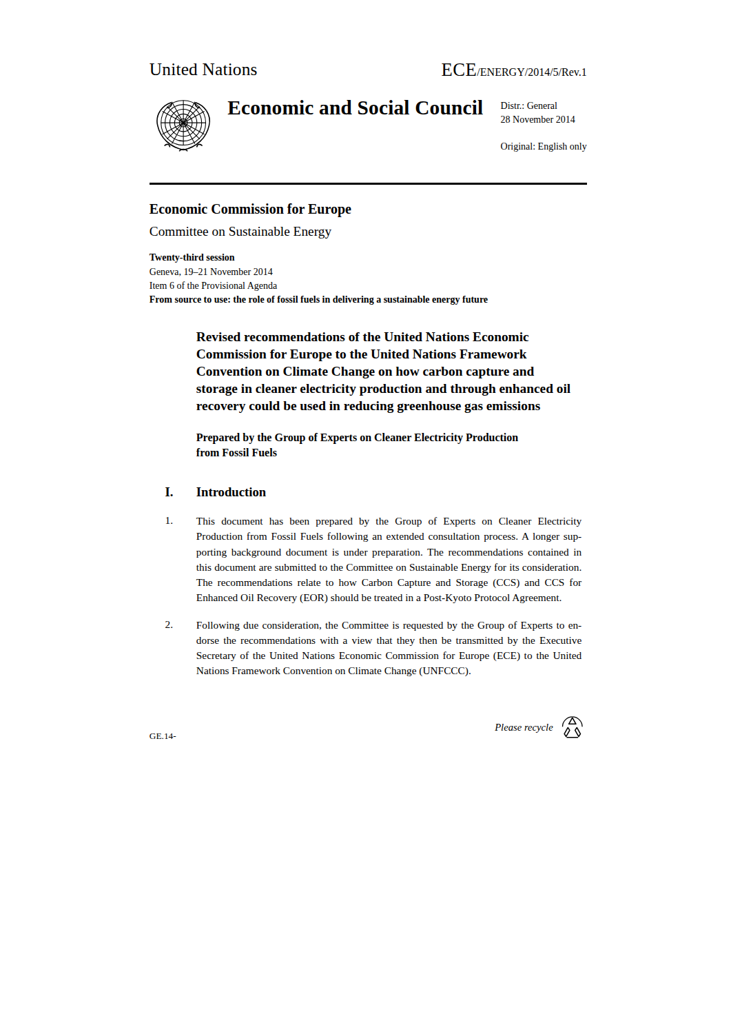United Nations
ECE/ENERGY/2014/5/Rev.1
Economic and Social Council
Distr.: General
28 November 2014
Original: English only
Economic Commission for Europe
Committee on Sustainable Energy
Twenty-third session
Geneva, 19–21 November 2014
Item 6 of the Provisional Agenda
From source to use: the role of fossil fuels in delivering a sustainable energy future
Revised recommendations of the United Nations Economic Commission for Europe to the United Nations Framework Convention on Climate Change on how carbon capture and storage in cleaner electricity production and through enhanced oil recovery could be used in reducing greenhouse gas emissions
Prepared by the Group of Experts on Cleaner Electricity Production from Fossil Fuels
I.
Introduction
1.
This document has been prepared by the Group of Experts on Cleaner Electricity Production from Fossil Fuels following an extended consultation process. A longer supporting background document is under preparation. The recommendations contained in this document are submitted to the Committee on Sustainable Energy for its consideration. The recommendations relate to how Carbon Capture and Storage (CCS) and CCS for Enhanced Oil Recovery (EOR) should be treated in a Post-Kyoto Protocol Agreement.
2.
Following due consideration, the Committee is requested by the Group of Experts to endorse the recommendations with a view that they then be transmitted by the Executive Secretary of the United Nations Economic Commission for Europe (ECE) to the United Nations Framework Convention on Climate Change (UNFCCC).
GE.14-
Please recycle